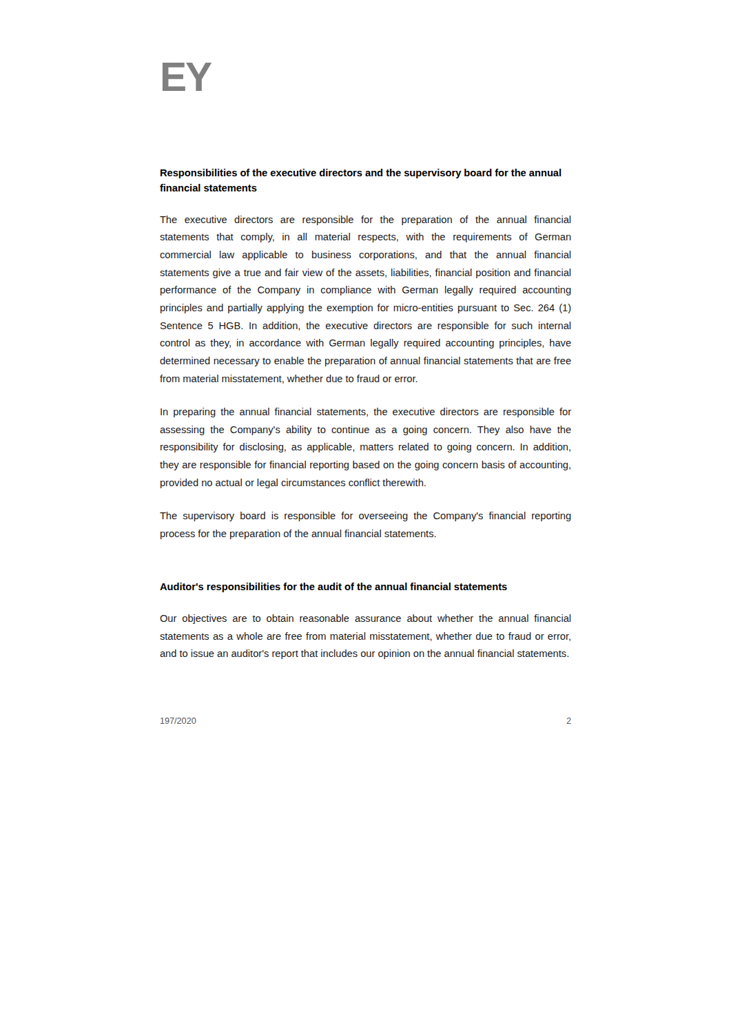EY
Responsibilities of the executive directors and the supervisory board for the annual financial statements
The executive directors are responsible for the preparation of the annual financial statements that comply, in all material respects, with the requirements of German commercial law applicable to business corporations, and that the annual financial statements give a true and fair view of the assets, liabilities, financial position and financial performance of the Company in compliance with German legally required accounting principles and partially applying the exemption for micro-entities pursuant to Sec. 264 (1) Sentence 5 HGB. In addition, the executive directors are responsible for such internal control as they, in accordance with German legally required accounting principles, have determined necessary to enable the preparation of annual financial statements that are free from material misstatement, whether due to fraud or error.
In preparing the annual financial statements, the executive directors are responsible for assessing the Company's ability to continue as a going concern. They also have the responsibility for disclosing, as applicable, matters related to going concern. In addition, they are responsible for financial reporting based on the going concern basis of accounting, provided no actual or legal circumstances conflict therewith.
The supervisory board is responsible for overseeing the Company's financial reporting process for the preparation of the annual financial statements.
Auditor's responsibilities for the audit of the annual financial statements
Our objectives are to obtain reasonable assurance about whether the annual financial statements as a whole are free from material misstatement, whether due to fraud or error, and to issue an auditor's report that includes our opinion on the annual financial statements.
197/2020 2